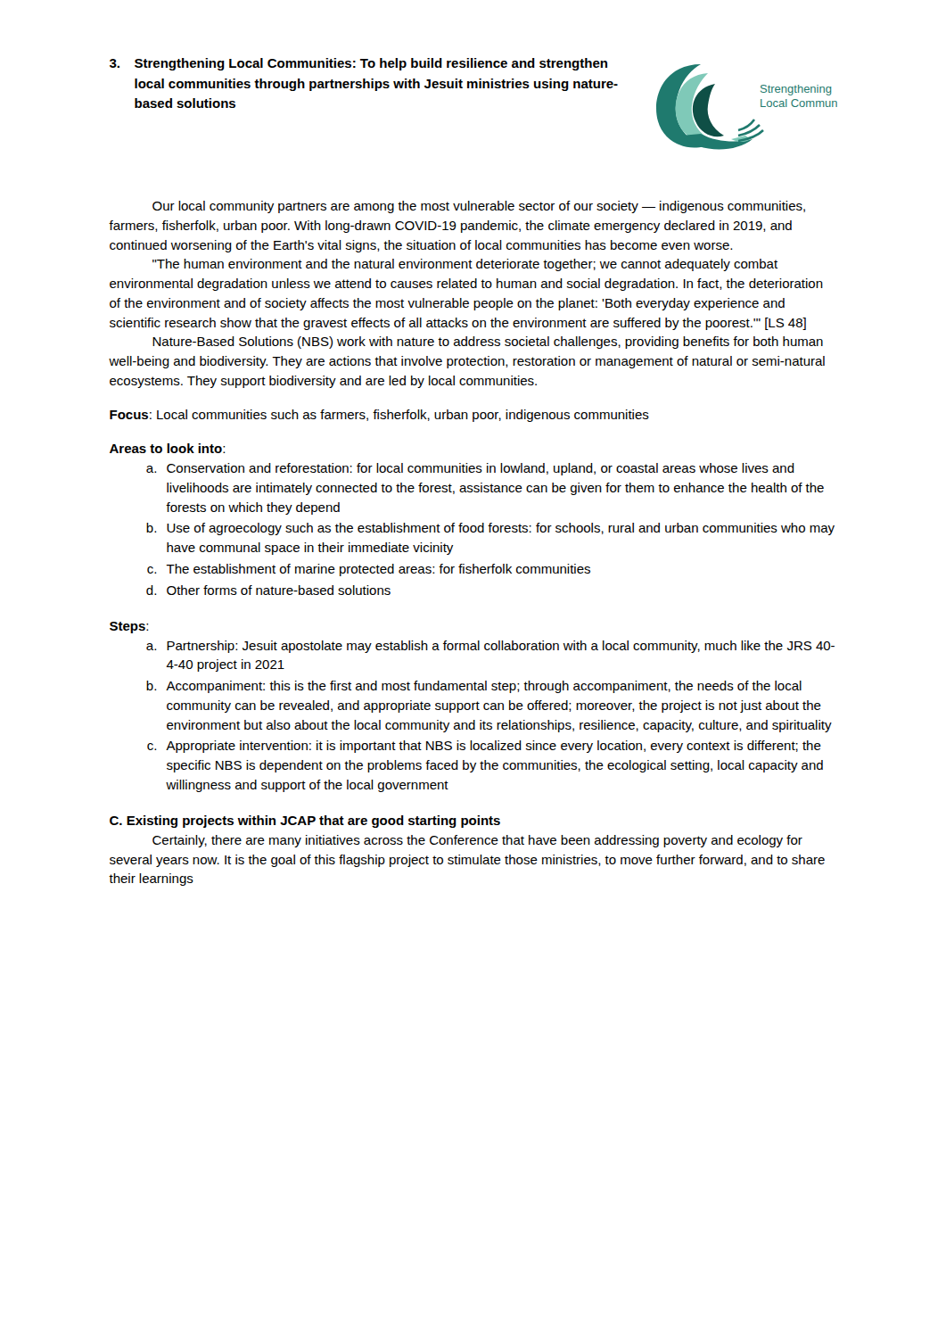3. Strengthening Local Communities: To help build resilience and strengthen local communities through partnerships with Jesuit ministries using nature-based solutions
Strengthening Local Communities
Our local community partners are among the most vulnerable sector of our society — indigenous communities, farmers, fisherfolk, urban poor. With long-drawn COVID-19 pandemic, the climate emergency declared in 2019, and continued worsening of the Earth's vital signs, the situation of local communities has become even worse.
"The human environment and the natural environment deteriorate together; we cannot adequately combat environmental degradation unless we attend to causes related to human and social degradation. In fact, the deterioration of the environment and of society affects the most vulnerable people on the planet: 'Both everyday experience and scientific research show that the gravest effects of all attacks on the environment are suffered by the poorest.'" [LS 48]
Nature-Based Solutions (NBS) work with nature to address societal challenges, providing benefits for both human well-being and biodiversity. They are actions that involve protection, restoration or management of natural or semi-natural ecosystems. They support biodiversity and are led by local communities.
Focus: Local communities such as farmers, fisherfolk, urban poor, indigenous communities
Areas to look into:
Conservation and reforestation: for local communities in lowland, upland, or coastal areas whose lives and livelihoods are intimately connected to the forest, assistance can be given for them to enhance the health of the forests on which they depend
Use of agroecology such as the establishment of food forests: for schools, rural and urban communities who may have communal space in their immediate vicinity
The establishment of marine protected areas: for fisherfolk communities
Other forms of nature-based solutions
Steps:
Partnership: Jesuit apostolate may establish a formal collaboration with a local community, much like the JRS 40-4-40 project in 2021
Accompaniment: this is the first and most fundamental step; through accompaniment, the needs of the local community can be revealed, and appropriate support can be offered; moreover, the project is not just about the environment but also about the local community and its relationships, resilience, capacity, culture, and spirituality
Appropriate intervention: it is important that NBS is localized since every location, every context is different; the specific NBS is dependent on the problems faced by the communities, the ecological setting, local capacity and willingness and support of the local government
C. Existing projects within JCAP that are good starting points
Certainly, there are many initiatives across the Conference that have been addressing poverty and ecology for several years now. It is the goal of this flagship project to stimulate those ministries, to move further forward, and to share their learnings